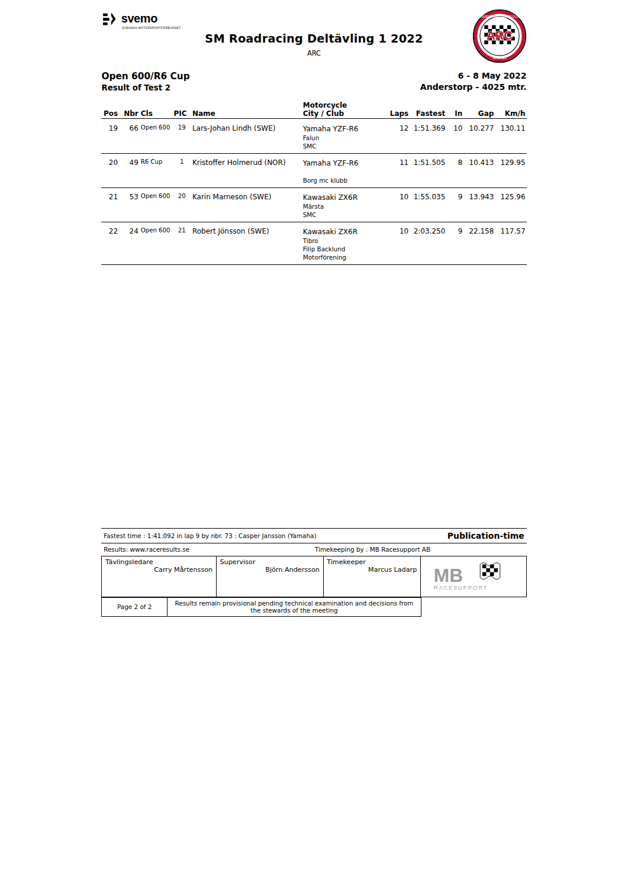svemo SVENSKA MOTORSPORTFÖRBUNDET
ARC ANDERSTORP RACING CLUB SWEDEN
SM Roadracing Deltävling 1 2022
ARC
Open 600/R6 Cup
Result of Test 2
6 - 8 May 2022
Anderstorp - 4025 mtr.
| Pos | Nbr | Cls | PIC | Name | Motorcycle City / Club | Laps | Fastest | In | Gap | Km/h |
| --- | --- | --- | --- | --- | --- | --- | --- | --- | --- | --- |
| 19 | 66 | Open 600 | 19 | Lars-Johan Lindh (SWE) | Yamaha YZF-R6 Falun SMC | 12 | 1:51.369 | 10 | 10.277 | 130.11 |
| 20 | 49 | R6 Cup | 1 | Kristoffer Holmerud (NOR) | Yamaha YZF-R6 Borg mc klubb | 11 | 1:51.505 | 8 | 10.413 | 129.95 |
| 21 | 53 | Open 600 | 20 | Karin Marneson (SWE) | Kawasaki ZX6R Märsta SMC | 10 | 1:55.035 | 9 | 13.943 | 125.96 |
| 22 | 24 | Open 600 | 21 | Robert Jönsson (SWE) | Kawasaki ZX6R Tibro Filip Backlund Motorförening | 10 | 2:03.250 | 9 | 22.158 | 117.57 |
Fastest time : 1:41.092 in lap 9 by nbr. 73 : Casper Jansson (Yamaha)
Publication-time
Results: www.raceresults.se
Timekeeping by : MB Racesupport AB
| Tävlingsledare Carry Mårtensson | Supervisor Björn Andersson | Timekeeper Marcus Ladarp | MB RACESUPPORT |
| Page 2 of 2 | Results remain provisional pending technical examination and decisions from the stewards of the meeting | |